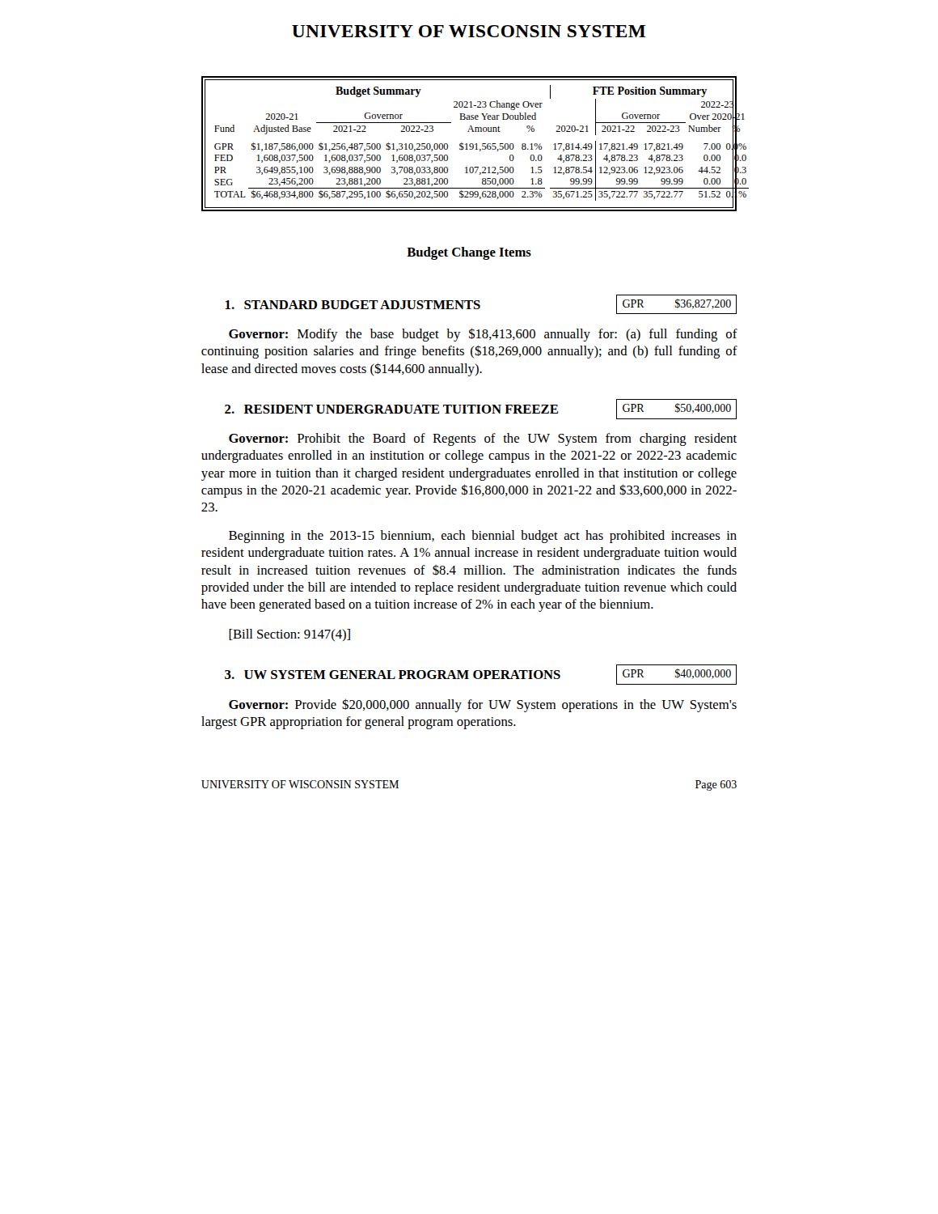UNIVERSITY OF WISCONSIN SYSTEM
| Budget Summary | | FTE Position Summary |
| | | | 2021-23 Change Over | | | | 2022-23 |
| | 2020-21 | Governor | Base Year Doubled | | | Governor | Over 2020-21 |
| Fund | Adjusted Base | 2021-22 | 2022-23 | Amount | % | | 2020-21 | 2021-22 | 2022-23 | Number | % |
| GPR | $1,187,586,000 | $1,256,487,500 | $1,310,250,000 | $191,565,500 | 8.1% | | 17,814.49 | 17,821.49 | 17,821.49 | 7.00 | 0.0% |
| FED | 1,608,037,500 | 1,608,037,500 | 1,608,037,500 | 0 | 0.0 | | 4,878.23 | 4,878.23 | 4,878.23 | 0.00 | 0.0 |
| PR | 3,649,855,100 | 3,698,888,900 | 3,708,033,800 | 107,212,500 | 1.5 | | 12,878.54 | 12,923.06 | 12,923.06 | 44.52 | 0.3 |
| SEG | 23,456,200 | 23,881,200 | 23,881,200 | 850,000 | 1.8 | | 99.99 | 99.99 | 99.99 | 0.00 | 0.0 |
| TOTAL | $6,468,934,800 | $6,587,295,100 | $6,650,202,500 | $299,628,000 | 2.3% | | 35,671.25 | 35,722.77 | 35,722.77 | 51.52 | 0.1% |
Budget Change Items
1.
Standard Budget Adjustments
GPR$36,827,200
Governor: Modify the base budget by $18,413,600 annually for: (a) full funding of continuing position salaries and fringe benefits ($18,269,000 annually); and (b) full funding of lease and directed moves costs ($144,600 annually).
2.
Resident Undergraduate Tuition Freeze
GPR$50,400,000
Governor: Prohibit the Board of Regents of the UW System from charging resident undergraduates enrolled in an institution or college campus in the 2021-22 or 2022-23 academic year more in tuition than it charged resident undergraduates enrolled in that institution or college campus in the 2020-21 academic year. Provide $16,800,000 in 2021-22 and $33,600,000 in 2022-23.
Beginning in the 2013-15 biennium, each biennial budget act has prohibited increases in resident undergraduate tuition rates. A 1% annual increase in resident undergraduate tuition would result in increased tuition revenues of $8.4 million. The administration indicates the funds provided under the bill are intended to replace resident undergraduate tuition revenue which could have been generated based on a tuition increase of 2% in each year of the biennium.
[Bill Section: 9147(4)]
3.
UW System General Program Operations
GPR$40,000,000
Governor: Provide $20,000,000 annually for UW System operations in the UW System's largest GPR appropriation for general program operations.
UNIVERSITY OF WISCONSIN SYSTEM Page 603